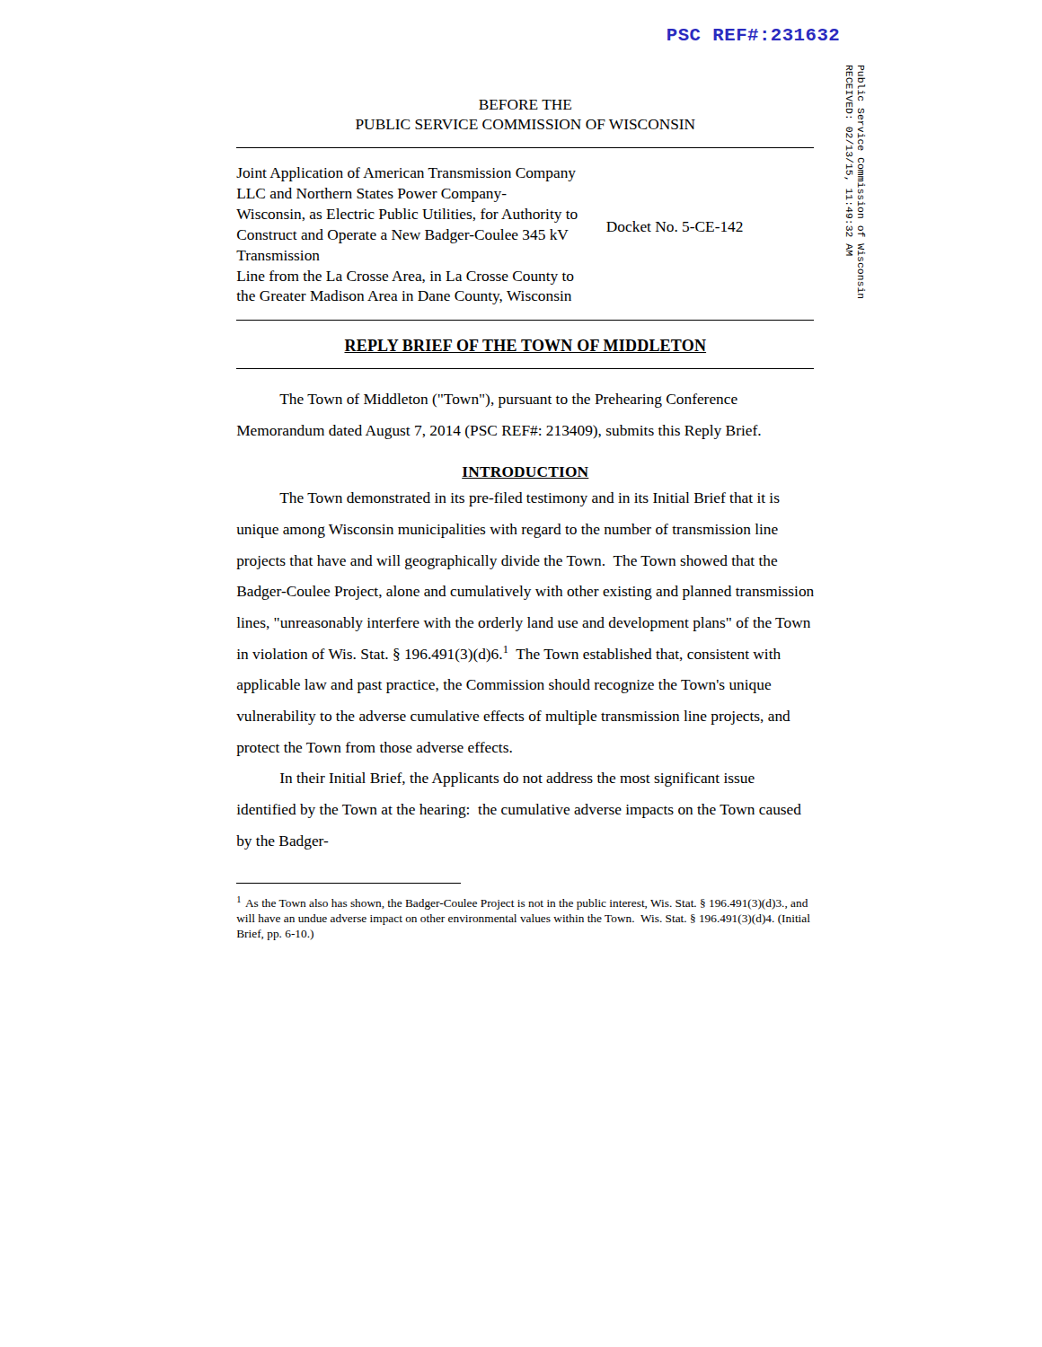PSC REF#:231632
Public Service Commission of Wisconsin RECEIVED: 02/13/15, 11:49:32 AM
BEFORE THE PUBLIC SERVICE COMMISSION OF WISCONSIN
| Joint Application of American Transmission Company LLC and Northern States Power Company- Wisconsin, as Electric Public Utilities, for Authority to Construct and Operate a New Badger-Coulee 345 kV Transmission Line from the La Crosse Area, in La Crosse County to the Greater Madison Area in Dane County, Wisconsin | Docket No. 5-CE-142 |
REPLY BRIEF OF THE TOWN OF MIDDLETON
The Town of Middleton ("Town"), pursuant to the Prehearing Conference Memorandum dated August 7, 2014 (PSC REF#: 213409), submits this Reply Brief.
INTRODUCTION
The Town demonstrated in its pre-filed testimony and in its Initial Brief that it is unique among Wisconsin municipalities with regard to the number of transmission line projects that have and will geographically divide the Town. The Town showed that the Badger-Coulee Project, alone and cumulatively with other existing and planned transmission lines, "unreasonably interfere with the orderly land use and development plans" of the Town in violation of Wis. Stat. § 196.491(3)(d)6.1 The Town established that, consistent with applicable law and past practice, the Commission should recognize the Town's unique vulnerability to the adverse cumulative effects of multiple transmission line projects, and protect the Town from those adverse effects.
In their Initial Brief, the Applicants do not address the most significant issue identified by the Town at the hearing: the cumulative adverse impacts on the Town caused by the Badger-
1 As the Town also has shown, the Badger-Coulee Project is not in the public interest, Wis. Stat. § 196.491(3)(d)3., and will have an undue adverse impact on other environmental values within the Town. Wis. Stat. § 196.491(3)(d)4. (Initial Brief, pp. 6-10.)